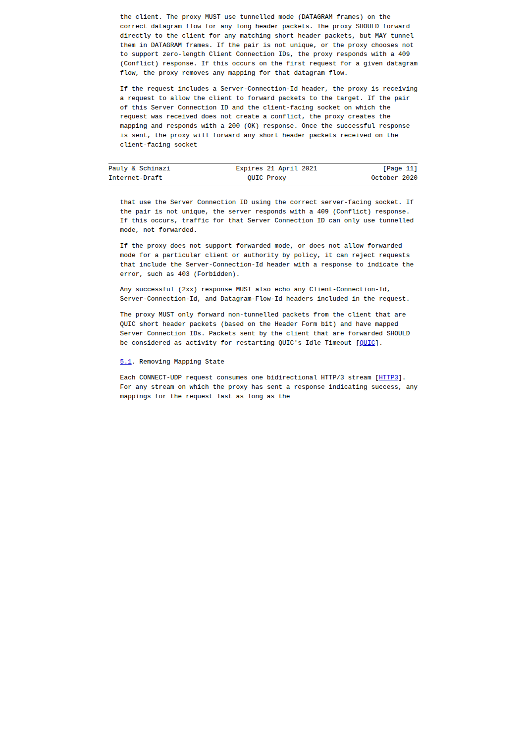the client. The proxy MUST use tunnelled mode (DATAGRAM frames) on the correct datagram flow for any long header packets. The proxy SHOULD forward directly to the client for any matching short header packets, but MAY tunnel them in DATAGRAM frames. If the pair is not unique, or the proxy chooses not to support zero-length Client Connection IDs, the proxy responds with a 409 (Conflict) response. If this occurs on the first request for a given datagram flow, the proxy removes any mapping for that datagram flow.
If the request includes a Server-Connection-Id header, the proxy is receiving a request to allow the client to forward packets to the target. If the pair of this Server Connection ID and the client-facing socket on which the request was received does not create a conflict, the proxy creates the mapping and responds with a 200 (OK) response. Once the successful response is sent, the proxy will forward any short header packets received on the client-facing socket
Pauly & Schinazi Expires 21 April 2021 [Page 11]
Internet-Draft QUIC Proxy October 2020
that use the Server Connection ID using the correct server-facing socket. If the pair is not unique, the server responds with a 409 (Conflict) response. If this occurs, traffic for that Server Connection ID can only use tunnelled mode, not forwarded.
If the proxy does not support forwarded mode, or does not allow forwarded mode for a particular client or authority by policy, it can reject requests that include the Server-Connection-Id header with a response to indicate the error, such as 403 (Forbidden).
Any successful (2xx) response MUST also echo any Client-Connection-Id, Server-Connection-Id, and Datagram-Flow-Id headers included in the request.
The proxy MUST only forward non-tunnelled packets from the client that are QUIC short header packets (based on the Header Form bit) and have mapped Server Connection IDs. Packets sent by the client that are forwarded SHOULD be considered as activity for restarting QUIC's Idle Timeout [QUIC].
5.1. Removing Mapping State
Each CONNECT-UDP request consumes one bidirectional HTTP/3 stream [HTTP3]. For any stream on which the proxy has sent a response indicating success, any mappings for the request last as long as the